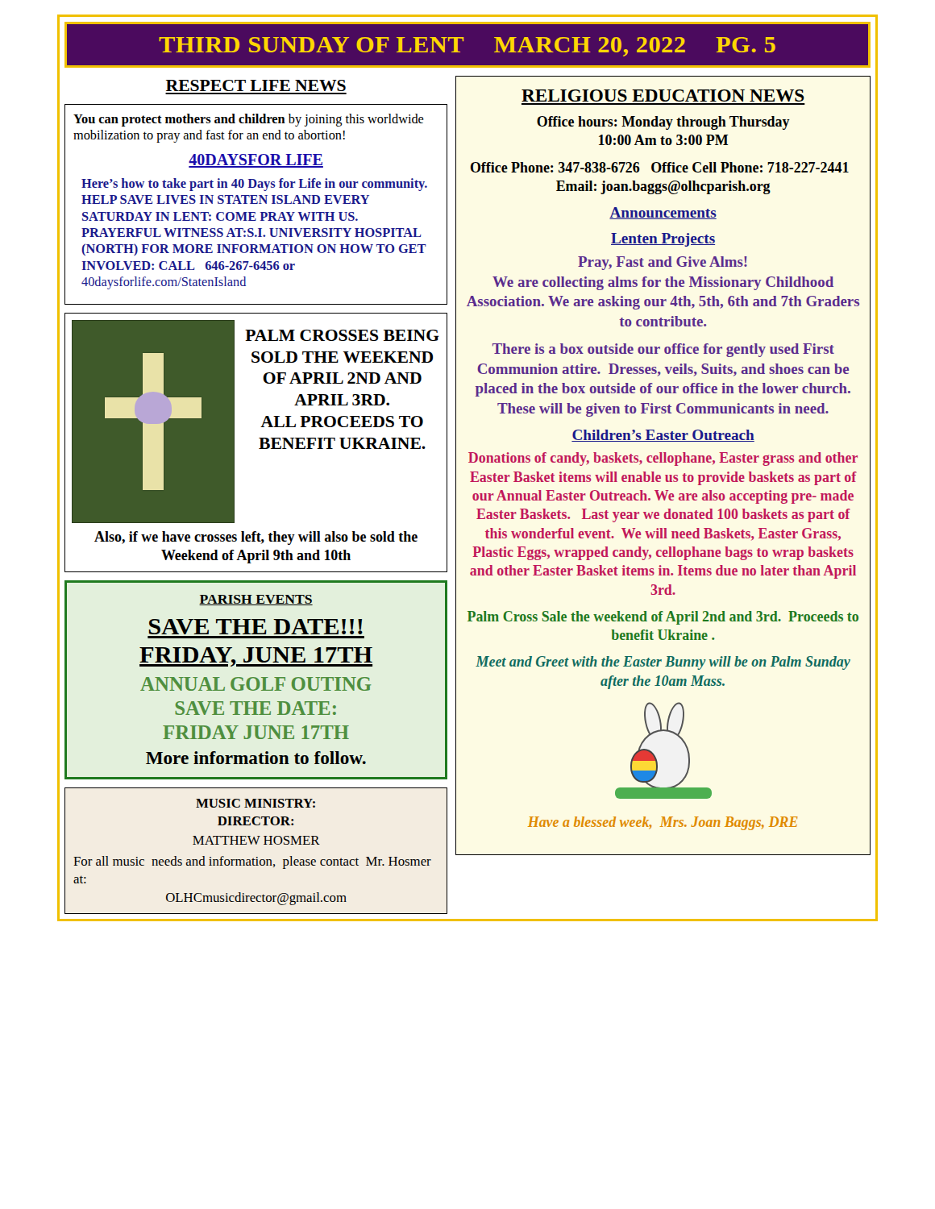THIRD SUNDAY OF LENT MARCH 20, 2022 PG. 5
RESPECT LIFE NEWS
You can protect mothers and children by joining this worldwide mobilization to pray and fast for an end to abortion!
40DAYSFOR LIFE
Here’s how to take part in 40 Days for Life in our community. HELP SAVE LIVES IN STATEN ISLAND EVERY SATURDAY IN LENT: COME PRAY WITH US. PRAYERFUL WITNESS AT:S.I. UNIVERSITY HOSPITAL (NORTH) FOR MORE INFORMATION ON HOW TO GET INVOLVED: CALL 646-267-6456 or 40daysforlife.com/StatenIsland
PALM CROSSES BEING SOLD THE WEEKEND OF APRIL 2ND AND APRIL 3RD.
ALL PROCEEDS TO BENEFIT UKRAINE.
Also, if we have crosses left, they will also be sold the Weekend of April 9th and 10th
PARISH EVENTS
SAVE THE DATE!!!
FRIDAY, JUNE 17TH
ANNUAL GOLF OUTING
SAVE THE DATE:
FRIDAY JUNE 17TH
More information to follow.
MUSIC MINISTRY:
DIRECTOR:
MATTHEW HOSMER
For all music needs and information, please contact Mr. Hosmer at:
OLHCmusicdirector@gmail.com
RELIGIOUS EDUCATION NEWS
Office hours: Monday through Thursday
10:00 Am to 3:00 PM
Office Phone: 347-838-6726 Office Cell Phone: 718-227-2441 Email: joan.baggs@olhcparish.org
Announcements
Lenten Projects
Pray, Fast and Give Alms!
We are collecting alms for the Missionary Childhood Association. We are asking our 4th, 5th, 6th and 7th Graders to contribute.
There is a box outside our office for gently used First Communion attire. Dresses, veils, Suits, and shoes can be placed in the box outside of our office in the lower church. These will be given to First Communicants in need.
Children’s Easter Outreach
Donations of candy, baskets, cellophane, Easter grass and other Easter Basket items will enable us to provide baskets as part of our Annual Easter Outreach. We are also accepting pre- made Easter Baskets. Last year we donated 100 baskets as part of this wonderful event. We will need Baskets, Easter Grass, Plastic Eggs, wrapped candy, cellophane bags to wrap baskets and other Easter Basket items in. Items due no later than April 3rd.
Palm Cross Sale the weekend of April 2nd and 3rd. Proceeds to benefit Ukraine .
Meet and Greet with the Easter Bunny will be on Palm Sunday after the 10am Mass.
Have a blessed week, Mrs. Joan Baggs, DRE